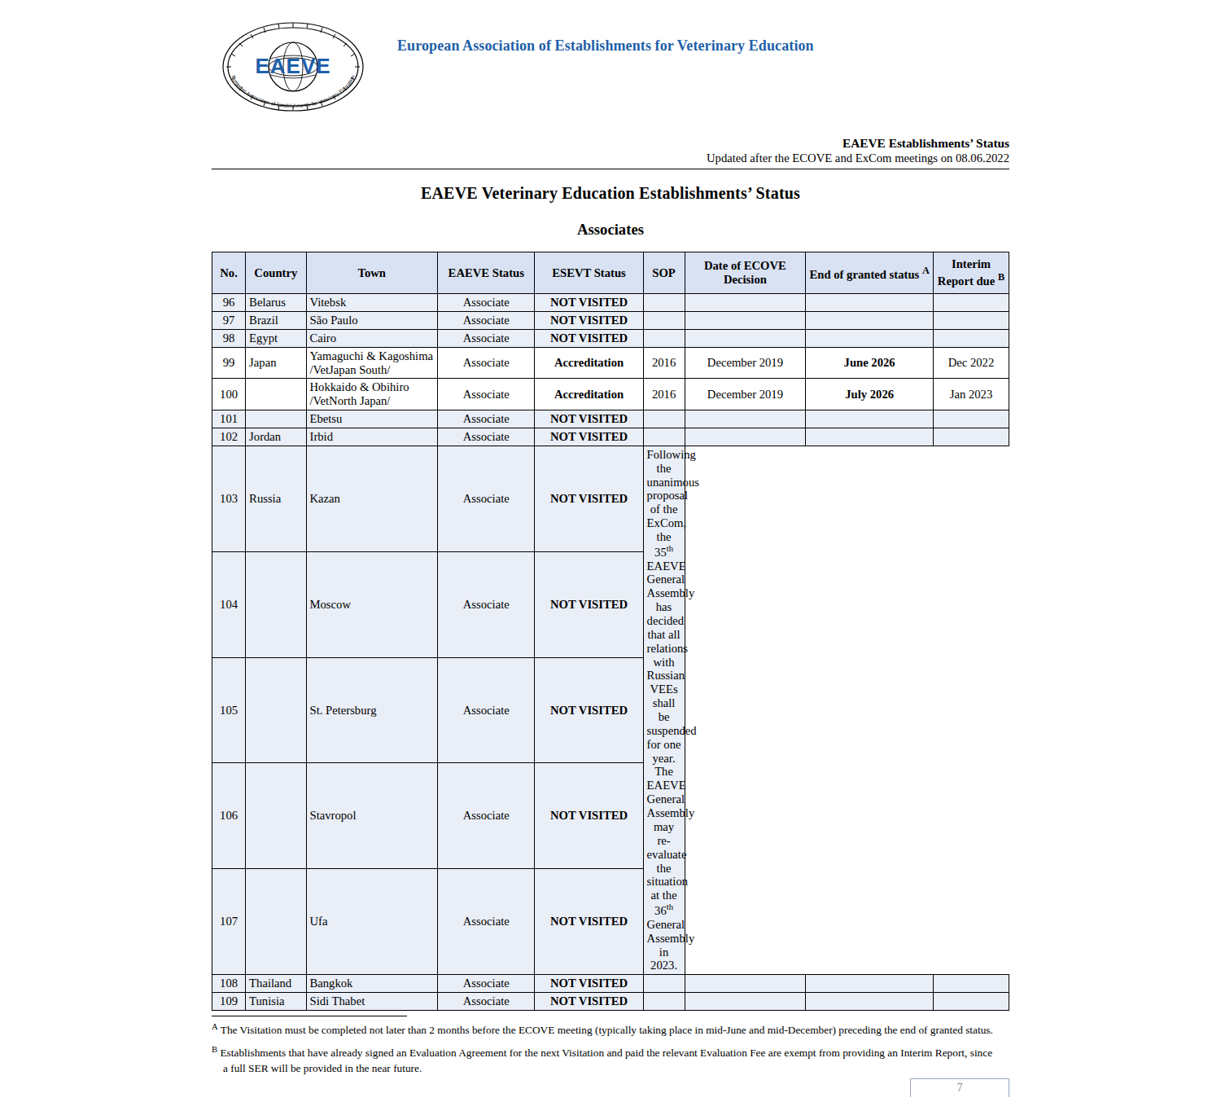EAEVE European Association of Establishments for Veterinary Education
European Association of Establishments for Veterinary Education
EAEVE Establishments’ Status
Updated after the ECOVE and ExCom meetings on 08.06.2022
EAEVE Veterinary Education Establishments’ Status
Associates
| No. | Country | Town | EAEVE Status | ESEVT Status | SOP | Date of ECOVE Decision | End of granted status A | Interim Report due B |
| --- | --- | --- | --- | --- | --- | --- | --- | --- |
| 96 | Belarus | Vitebsk | Associate | NOT VISITED | | | | |
| 97 | Brazil | São Paulo | Associate | NOT VISITED | | | | |
| 98 | Egypt | Cairo | Associate | NOT VISITED | | | | |
| 99 | Japan | Yamaguchi & Kagoshima /VetJapan South/ | Associate | Accreditation | 2016 | December 2019 | June 2026 | Dec 2022 |
| 100 | | Hokkaido & Obihiro /VetNorth Japan/ | Associate | Accreditation | 2016 | December 2019 | July 2026 | Jan 2023 |
| 101 | | Ebetsu | Associate | NOT VISITED | | | | |
| 102 | Jordan | Irbid | Associate | NOT VISITED | | | | |
| 103 | Russia | Kazan | Associate | NOT VISITED | Following the unanimous proposal of the ExCom, the 35 th EAEVE General Assembly has decided that all relations with Russian VEEs shall be suspended for one year. The EAEVE General Assembly may re-evaluate the situation at the 36 th General Assembly in 2023. |
| 104 | | Moscow | Associate | NOT VISITED |
| 105 | | St. Petersburg | Associate | NOT VISITED |
| 106 | | Stavropol | Associate | NOT VISITED |
| 107 | | Ufa | Associate | NOT VISITED |
| 108 | Thailand | Bangkok | Associate | NOT VISITED | | | | |
| 109 | Tunisia | Sidi Thabet | Associate | NOT VISITED | | | | |
A The Visitation must be completed not later than 2 months before the ECOVE meeting (typically taking place in mid-June and mid-December) preceding the end of granted status.
B Establishments that have already signed an Evaluation Agreement for the next Visitation and paid the relevant Evaluation Fee are exempt from providing an Interim Report, since a full SER will be provided in the near future.
7